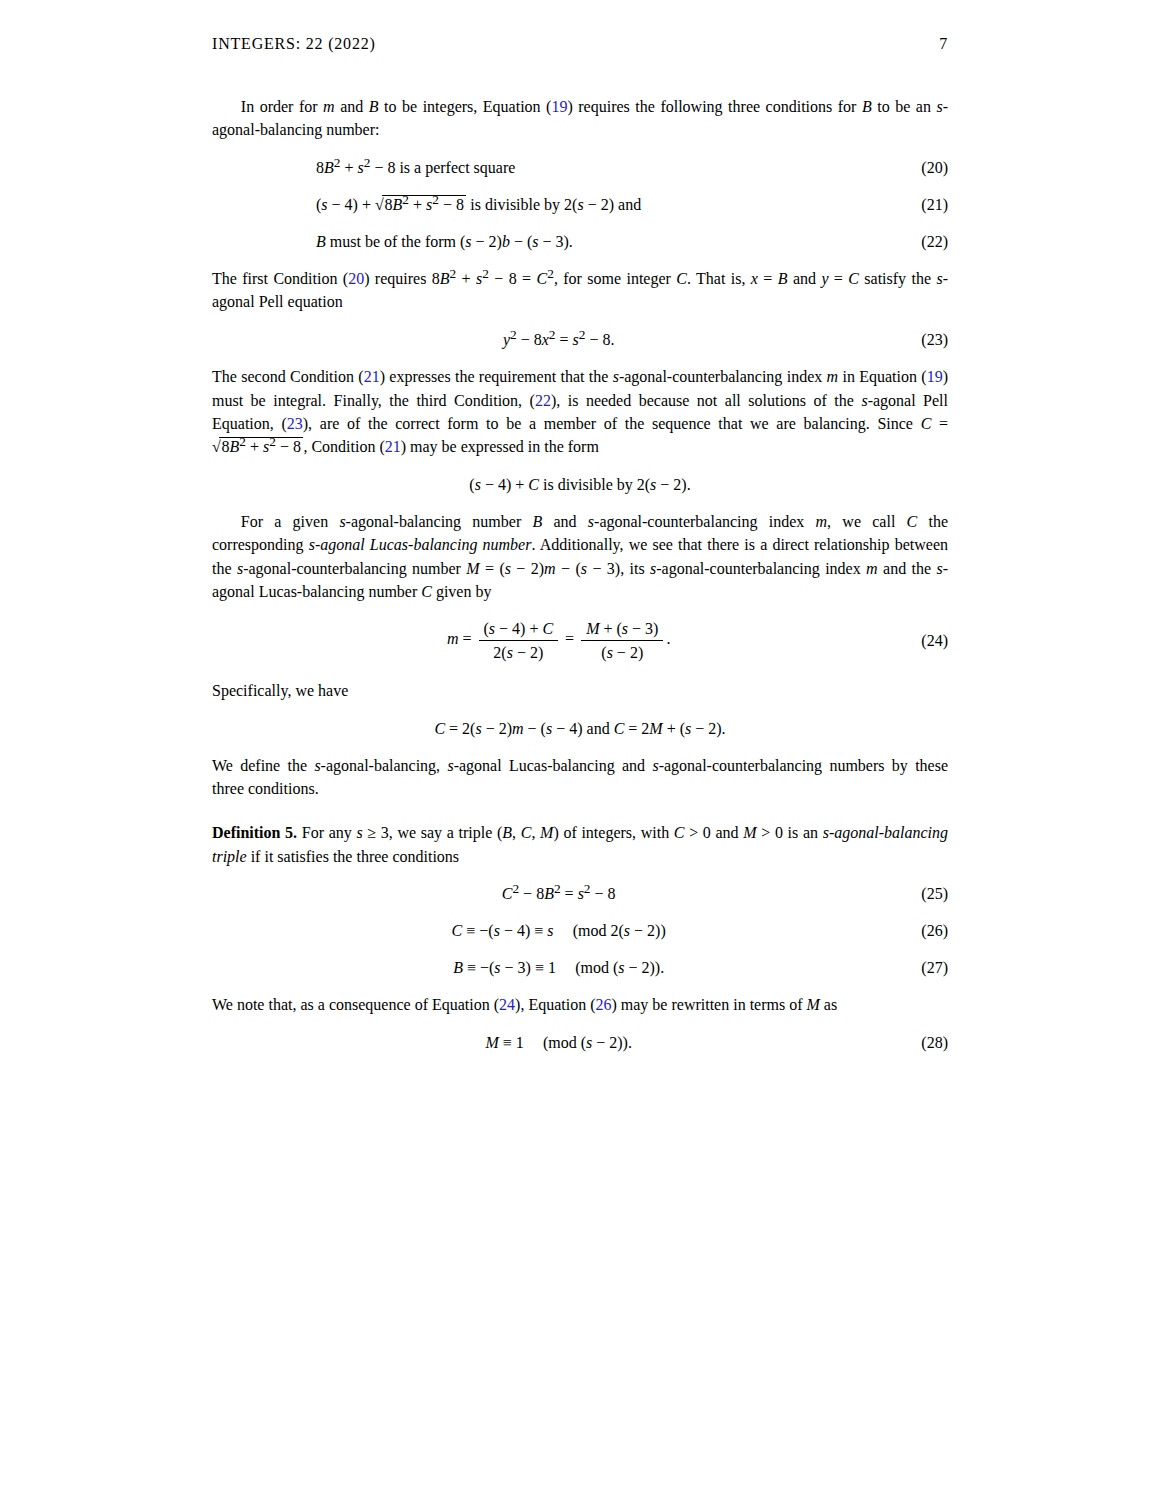INTEGERS: 22 (2022) 7
In order for m and B to be integers, Equation (19) requires the following three conditions for B to be an s-agonal-balancing number:
8B2 + s2 − 8 is a perfect square
(20)
(s − 4) + √8B2 + s2 − 8 is divisible by 2(s − 2) and
(21)
B must be of the form (s − 2)b − (s − 3).
(22)
The first Condition (20) requires 8B2 + s2 − 8 = C2, for some integer C. That is, x = B and y = C satisfy the s-agonal Pell equation
y2 − 8x2 = s2 − 8.
(23)
The second Condition (21) expresses the requirement that the s-agonal-counterbalancing index m in Equation (19) must be integral. Finally, the third Condition, (22), is needed because not all solutions of the s-agonal Pell Equation, (23), are of the correct form to be a member of the sequence that we are balancing. Since C = √8B2 + s2 − 8, Condition (21) may be expressed in the form
(s − 4) + C is divisible by 2(s − 2).
For a given s-agonal-balancing number B and s-agonal-counterbalancing index m, we call C the corresponding s-agonal Lucas-balancing number. Additionally, we see that there is a direct relationship between the s-agonal-counterbalancing number M = (s − 2)m − (s − 3), its s-agonal-counterbalancing index m and the s-agonal Lucas-balancing number C given by
m = (s − 4) + C 2(s − 2) = M + (s − 3)(s − 2).
(24)
Specifically, we have
C = 2(s − 2)m − (s − 4) and C = 2M + (s − 2).
We define the s-agonal-balancing, s-agonal Lucas-balancing and s-agonal-counterbalancing numbers by these three conditions.
Definition 5. For any s ≥ 3, we say a triple (B, C, M) of integers, with C > 0 and M > 0 is an s-agonal-balancing triple if it satisfies the three conditions
C2 − 8B2 = s2 − 8
(25)
C ≡ −(s − 4) ≡ s(mod 2(s − 2))
(26)
B ≡ −(s − 3) ≡ 1(mod (s − 2)).
(27)
We note that, as a consequence of Equation (24), Equation (26) may be rewritten in terms of M as
M ≡ 1(mod (s − 2)).
(28)